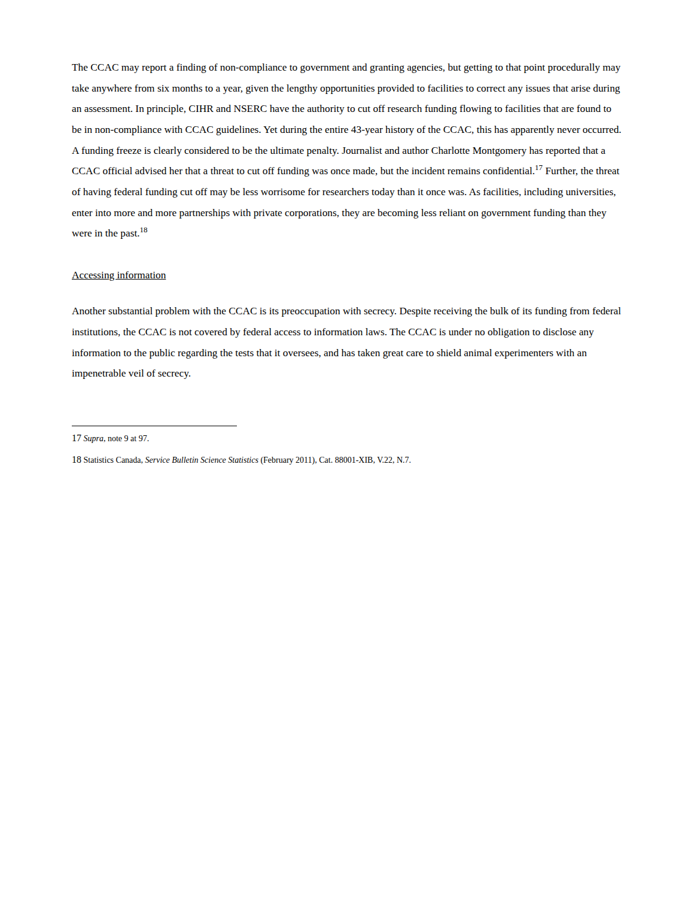The CCAC may report a finding of non-compliance to government and granting agencies, but getting to that point procedurally may take anywhere from six months to a year, given the lengthy opportunities provided to facilities to correct any issues that arise during an assessment. In principle, CIHR and NSERC have the authority to cut off research funding flowing to facilities that are found to be in non-compliance with CCAC guidelines. Yet during the entire 43-year history of the CCAC, this has apparently never occurred. A funding freeze is clearly considered to be the ultimate penalty. Journalist and author Charlotte Montgomery has reported that a CCAC official advised her that a threat to cut off funding was once made, but the incident remains confidential.17 Further, the threat of having federal funding cut off may be less worrisome for researchers today than it once was. As facilities, including universities, enter into more and more partnerships with private corporations, they are becoming less reliant on government funding than they were in the past.18
Accessing information
Another substantial problem with the CCAC is its preoccupation with secrecy. Despite receiving the bulk of its funding from federal institutions, the CCAC is not covered by federal access to information laws. The CCAC is under no obligation to disclose any information to the public regarding the tests that it oversees, and has taken great care to shield animal experimenters with an impenetrable veil of secrecy.
17 Supra, note 9 at 97.
18 Statistics Canada, Service Bulletin Science Statistics (February 2011), Cat. 88001-XIB, V.22, N.7.